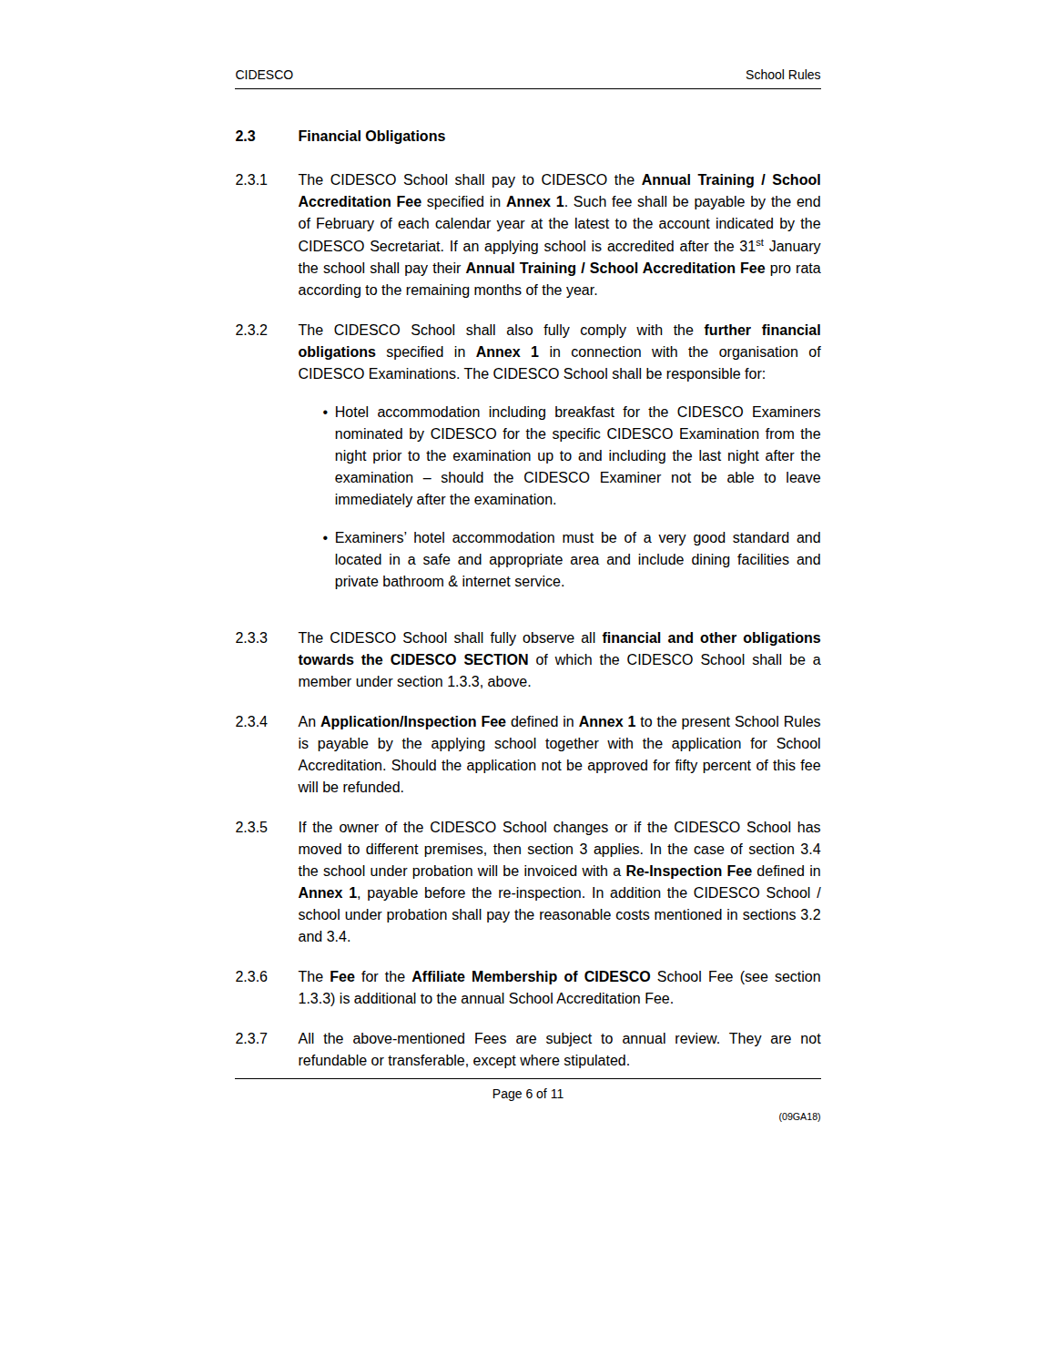CIDESCO School Rules
2.3 Financial Obligations
2.3.1
The CIDESCO School shall pay to CIDESCO the Annual Training / School Accreditation Fee specified in Annex 1. Such fee shall be payable by the end of February of each calendar year at the latest to the account indicated by the CIDESCO Secretariat. If an applying school is accredited after the 31st January the school shall pay their Annual Training / School Accreditation Fee pro rata according to the remaining months of the year.
2.3.2
The CIDESCO School shall also fully comply with the further financial obligations specified in Annex 1 in connection with the organisation of CIDESCO Examinations. The CIDESCO School shall be responsible for:
• Hotel accommodation including breakfast for the CIDESCO Examiners nominated by CIDESCO for the specific CIDESCO Examination from the night prior to the examination up to and including the last night after the examination – should the CIDESCO Examiner not be able to leave immediately after the examination.
• Examiners’ hotel accommodation must be of a very good standard and located in a safe and appropriate area and include dining facilities and private bathroom & internet service.
2.3.3
The CIDESCO School shall fully observe all financial and other obligations towards the CIDESCO SECTION of which the CIDESCO School shall be a member under section 1.3.3, above.
2.3.4
An Application/Inspection Fee defined in Annex 1 to the present School Rules is payable by the applying school together with the application for School Accreditation. Should the application not be approved for fifty percent of this fee will be refunded.
2.3.5
If the owner of the CIDESCO School changes or if the CIDESCO School has moved to different premises, then section 3 applies. In the case of section 3.4 the school under probation will be invoiced with a Re-Inspection Fee defined in Annex 1, payable before the re-inspection. In addition the CIDESCO School / school under probation shall pay the reasonable costs mentioned in sections 3.2 and 3.4.
2.3.6
The Fee for the Affiliate Membership of CIDESCO School Fee (see section 1.3.3) is additional to the annual School Accreditation Fee.
2.3.7
All the above-mentioned Fees are subject to annual review. They are not refundable or transferable, except where stipulated.
Page 6 of 11
(09GA18)